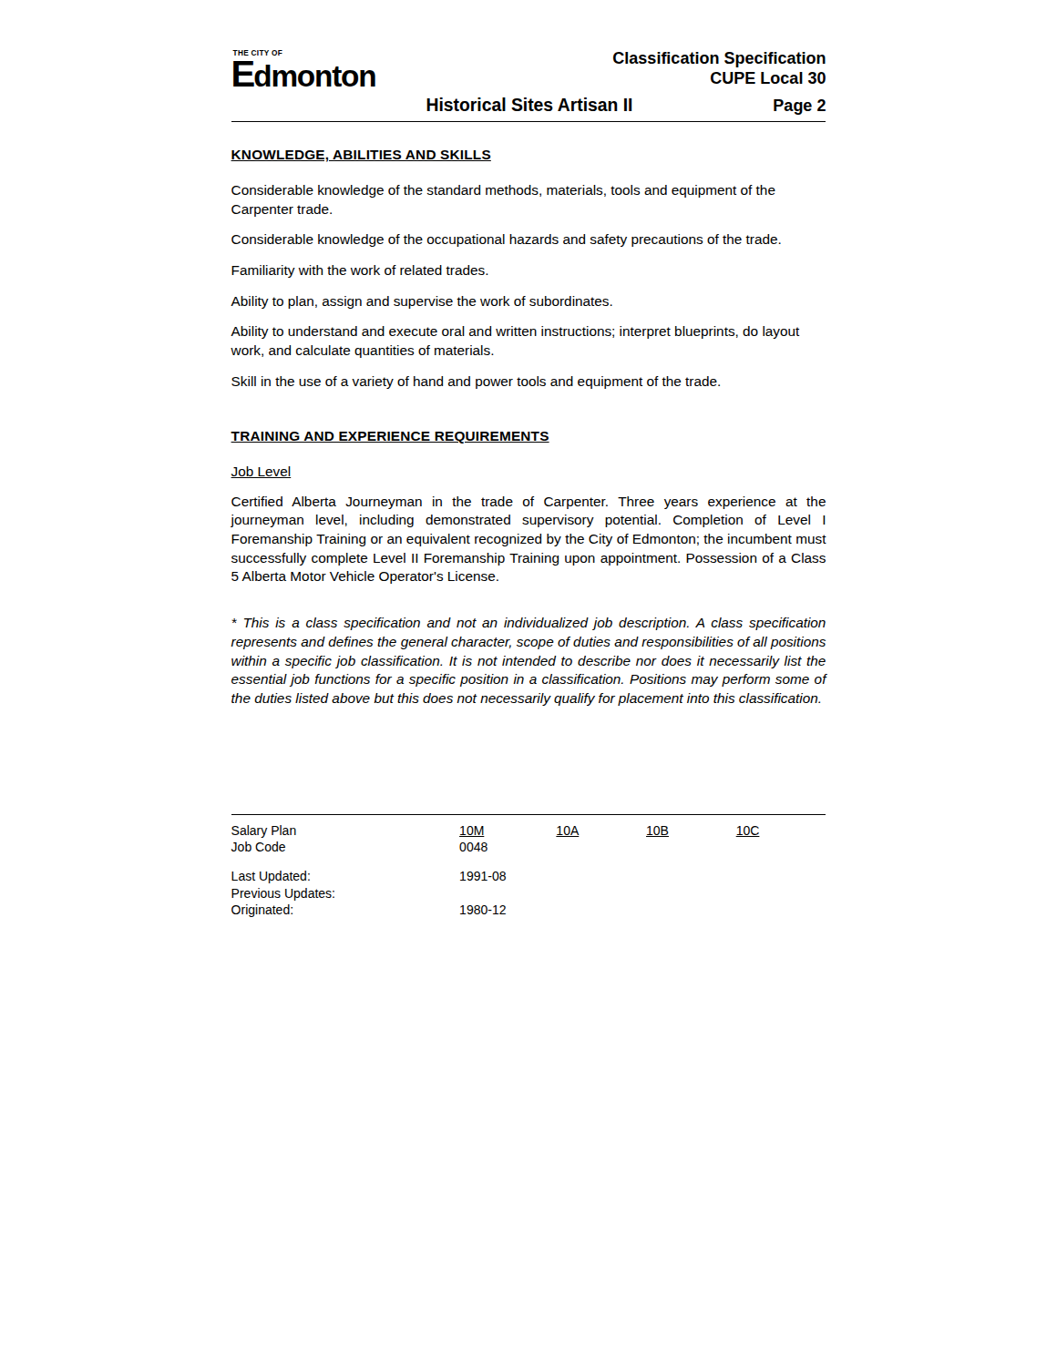THE CITY OF
Edmonton
Classification Specification CUPE Local 30
Historical Sites Artisan II
Page 2
KNOWLEDGE, ABILITIES AND SKILLS
Considerable knowledge of the standard methods, materials, tools and equipment of the Carpenter trade.
Considerable knowledge of the occupational hazards and safety precautions of the trade.
Familiarity with the work of related trades.
Ability to plan, assign and supervise the work of subordinates.
Ability to understand and execute oral and written instructions; interpret blueprints, do layout work, and calculate quantities of materials.
Skill in the use of a variety of hand and power tools and equipment of the trade.
TRAINING AND EXPERIENCE REQUIREMENTS
Job Level
Certified Alberta Journeyman in the trade of Carpenter. Three years experience at the journeyman level, including demonstrated supervisory potential. Completion of Level I Foremanship Training or an equivalent recognized by the City of Edmonton; the incumbent must successfully complete Level II Foremanship Training upon appointment. Possession of a Class 5 Alberta Motor Vehicle Operator's License.
* This is a class specification and not an individualized job description. A class specification represents and defines the general character, scope of duties and responsibilities of all positions within a specific job classification. It is not intended to describe nor does it necessarily list the essential job functions for a specific position in a classification. Positions may perform some of the duties listed above but this does not necessarily qualify for placement into this classification.
| Salary Plan | 10M | 10A | 10B | 10C |
| Job Code | 0048 | | | |
| Last Updated: | 1991-08 | | | |
| Previous Updates: | | | | |
| Originated: | 1980-12 | | | |